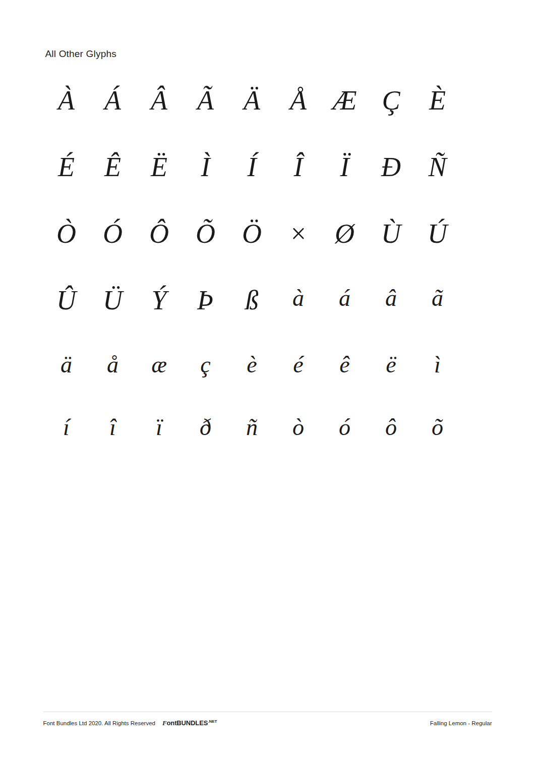All Other Glyphs
À
Á
Â
Ã
Ä
Å
Æ
Ç
È
É
Ê
Ë
Ì
Í
Î
Ï
Ð
Ñ
Ò
Ó
Ô
Õ
Ö
×
Ø
Ù
Ú
Û
Ü
Ý
Þ
ß
à
á
â
ã
ä
å
æ
ç
è
é
ê
ë
ì
í
î
ï
ð
ñ
ò
ó
ô
õ
Font Bundles Ltd 2020. All Rights Reserved FontBUNDLES.NET
Falling Lemon - Regular